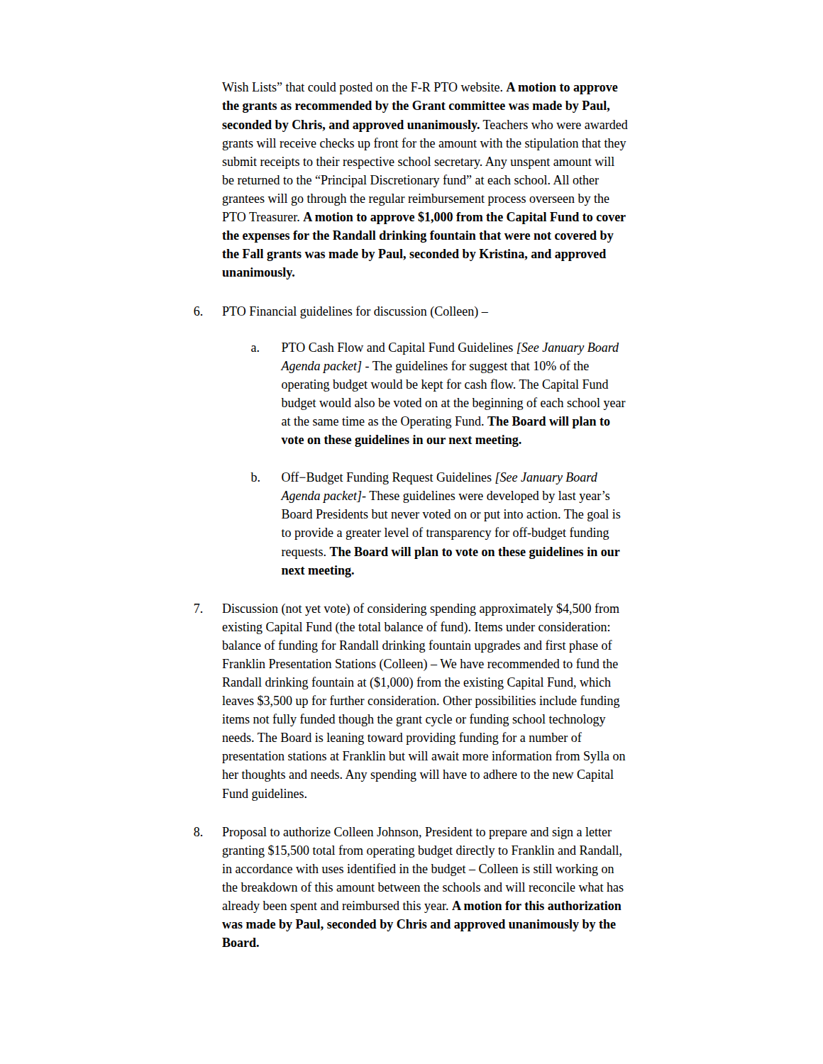Wish Lists” that could posted on the F-R PTO website. A motion to approve the grants as recommended by the Grant committee was made by Paul, seconded by Chris, and approved unanimously. Teachers who were awarded grants will receive checks up front for the amount with the stipulation that they submit receipts to their respective school secretary. Any unspent amount will be returned to the “Principal Discretionary fund” at each school. All other grantees will go through the regular reimbursement process overseen by the PTO Treasurer. A motion to approve $1,000 from the Capital Fund to cover the expenses for the Randall drinking fountain that were not covered by the Fall grants was made by Paul, seconded by Kristina, and approved unanimously.
6. PTO Financial guidelines for discussion (Colleen) –
a. PTO Cash Flow and Capital Fund Guidelines [See January Board Agenda packet] - The guidelines for suggest that 10% of the operating budget would be kept for cash flow. The Capital Fund budget would also be voted on at the beginning of each school year at the same time as the Operating Fund. The Board will plan to vote on these guidelines in our next meeting.
b. Off−Budget Funding Request Guidelines [See January Board Agenda packet]- These guidelines were developed by last year’s Board Presidents but never voted on or put into action. The goal is to provide a greater level of transparency for off-budget funding requests. The Board will plan to vote on these guidelines in our next meeting.
7. Discussion (not yet vote) of considering spending approximately $4,500 from existing Capital Fund (the total balance of fund). Items under consideration: balance of funding for Randall drinking fountain upgrades and first phase of Franklin Presentation Stations (Colleen) – We have recommended to fund the Randall drinking fountain at ($1,000) from the existing Capital Fund, which leaves $3,500 up for further consideration. Other possibilities include funding items not fully funded though the grant cycle or funding school technology needs. The Board is leaning toward providing funding for a number of presentation stations at Franklin but will await more information from Sylla on her thoughts and needs. Any spending will have to adhere to the new Capital Fund guidelines.
8. Proposal to authorize Colleen Johnson, President to prepare and sign a letter granting $15,500 total from operating budget directly to Franklin and Randall, in accordance with uses identified in the budget – Colleen is still working on the breakdown of this amount between the schools and will reconcile what has already been spent and reimbursed this year. A motion for this authorization was made by Paul, seconded by Chris and approved unanimously by the Board.